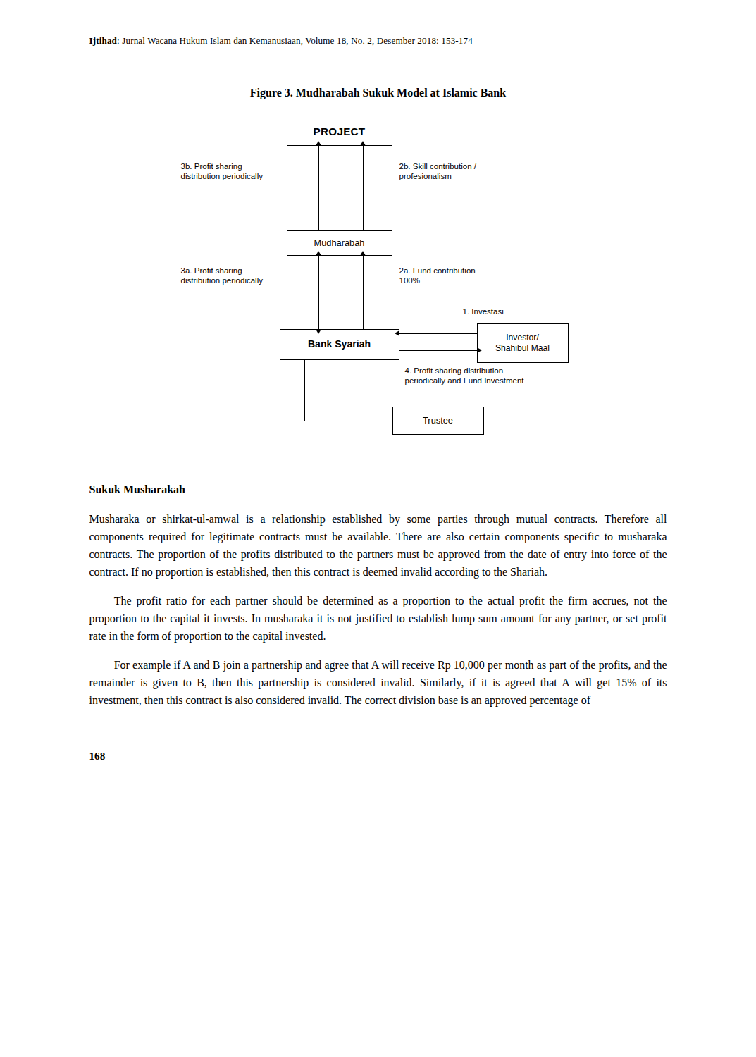Ijtihad: Jurnal Wacana Hukum Islam dan Kemanusiaan, Volume 18, No. 2, Desember 2018: 153-174
Figure 3. Mudharabah Sukuk Model at Islamic Bank
PROJECT
Mudharabah
Bank Syariah
Investor/
Shahibul Maal
Trustee
3b. Profit sharing distribution periodically
2b. Skill contribution / profesionalism
3a. Profit sharing distribution periodically
2a. Fund contribution 100%
1. Investasi
4. Profit sharing distribution periodically and Fund Investment
Sukuk Musharakah
Musharaka or shirkat-ul-amwal is a relationship established by some parties through mutual contracts. Therefore all components required for legitimate contracts must be available. There are also certain components specific to musharaka contracts. The proportion of the profits distributed to the partners must be approved from the date of entry into force of the contract. If no proportion is established, then this contract is deemed invalid according to the Shariah.
The profit ratio for each partner should be determined as a proportion to the actual profit the firm accrues, not the proportion to the capital it invests. In musharaka it is not justified to establish lump sum amount for any partner, or set profit rate in the form of proportion to the capital invested.
For example if A and B join a partnership and agree that A will receive Rp 10,000 per month as part of the profits, and the remainder is given to B, then this partnership is considered invalid. Similarly, if it is agreed that A will get 15% of its investment, then this contract is also considered invalid. The correct division base is an approved percentage of
168